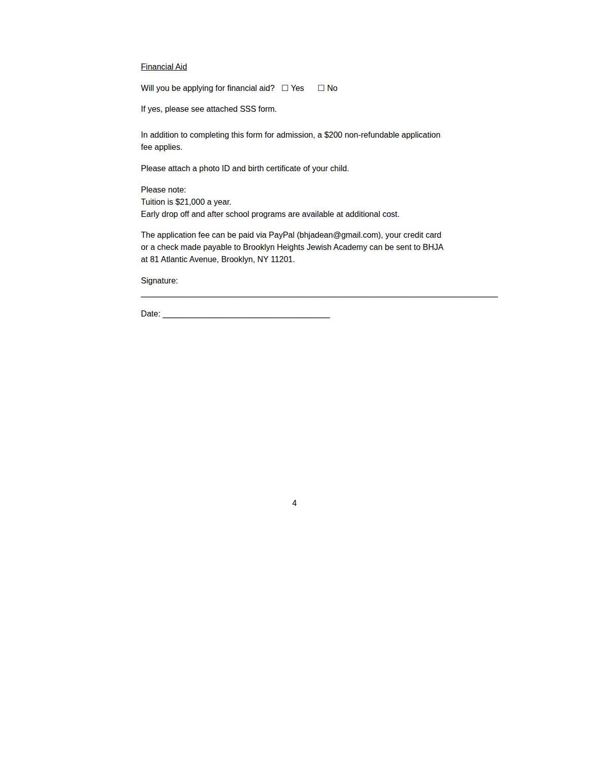Financial Aid
Will you be applying for financial aid? ☐ Yes ☐ No
If yes, please see attached SSS form.
In addition to completing this form for admission, a $200 non-refundable application fee applies.
Please attach a photo ID and birth certificate of your child.
Please note:
Tuition is $21,000 a year.
Early drop off and after school programs are available at additional cost.
The application fee can be paid via PayPal (bhjadean@gmail.com), your credit card or a check made payable to Brooklyn Heights Jewish Academy can be sent to BHJA at 81 Atlantic Avenue, Brooklyn, NY 11201.
Signature: _______________________________________________________________________________
Date: _____________________________________
4